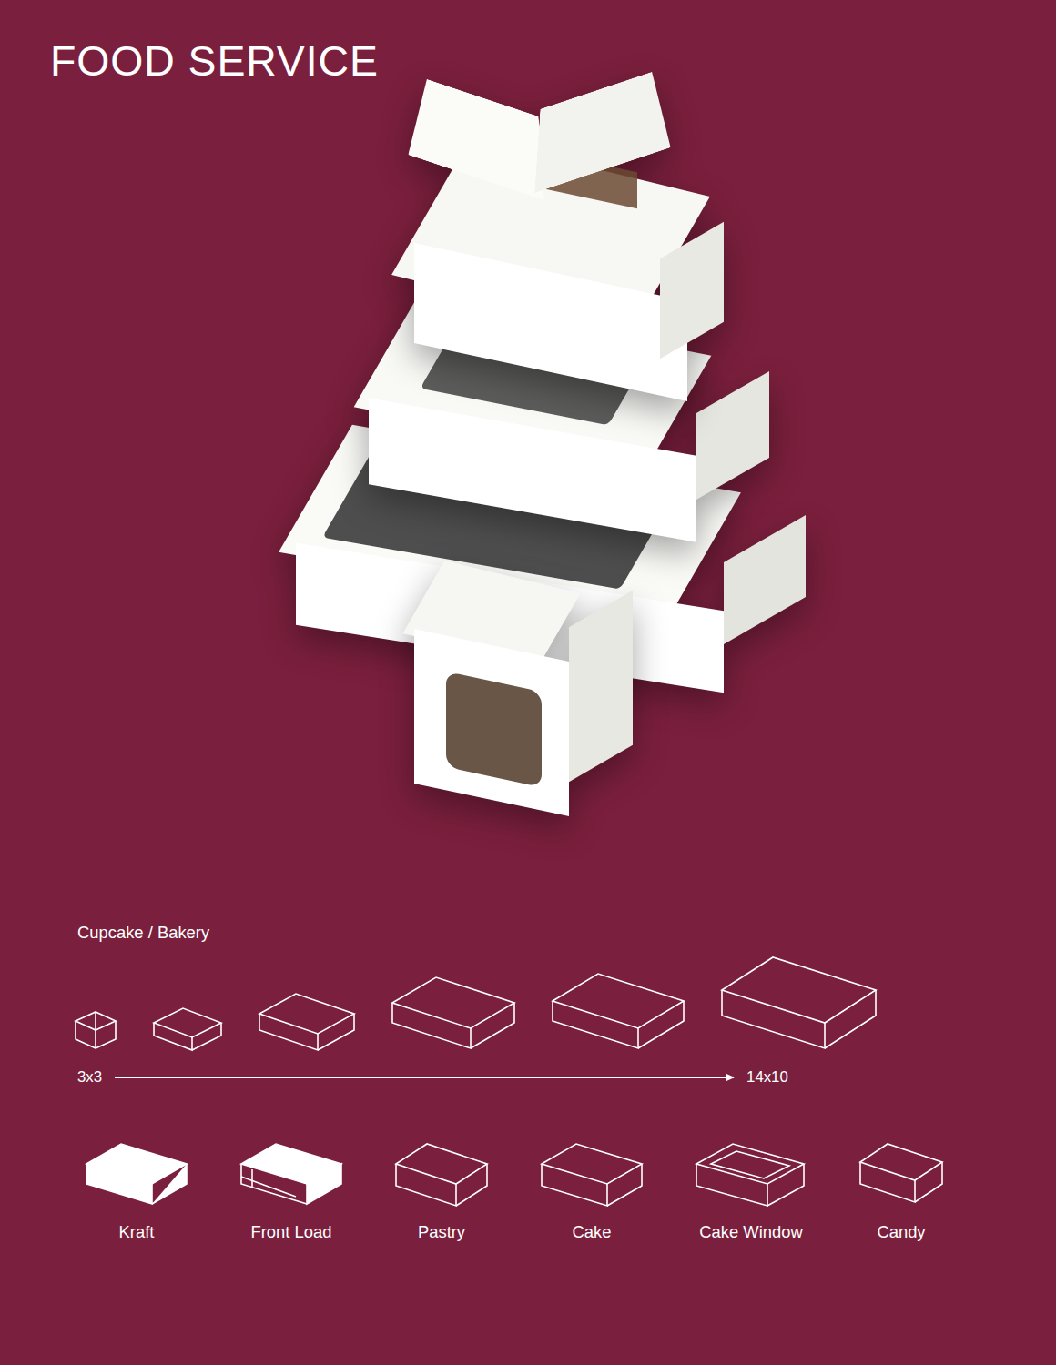Food Service
Cupcake / Bakery
3x3 14x10
Kraft Front Load Pastry Cake Cake Window Candy